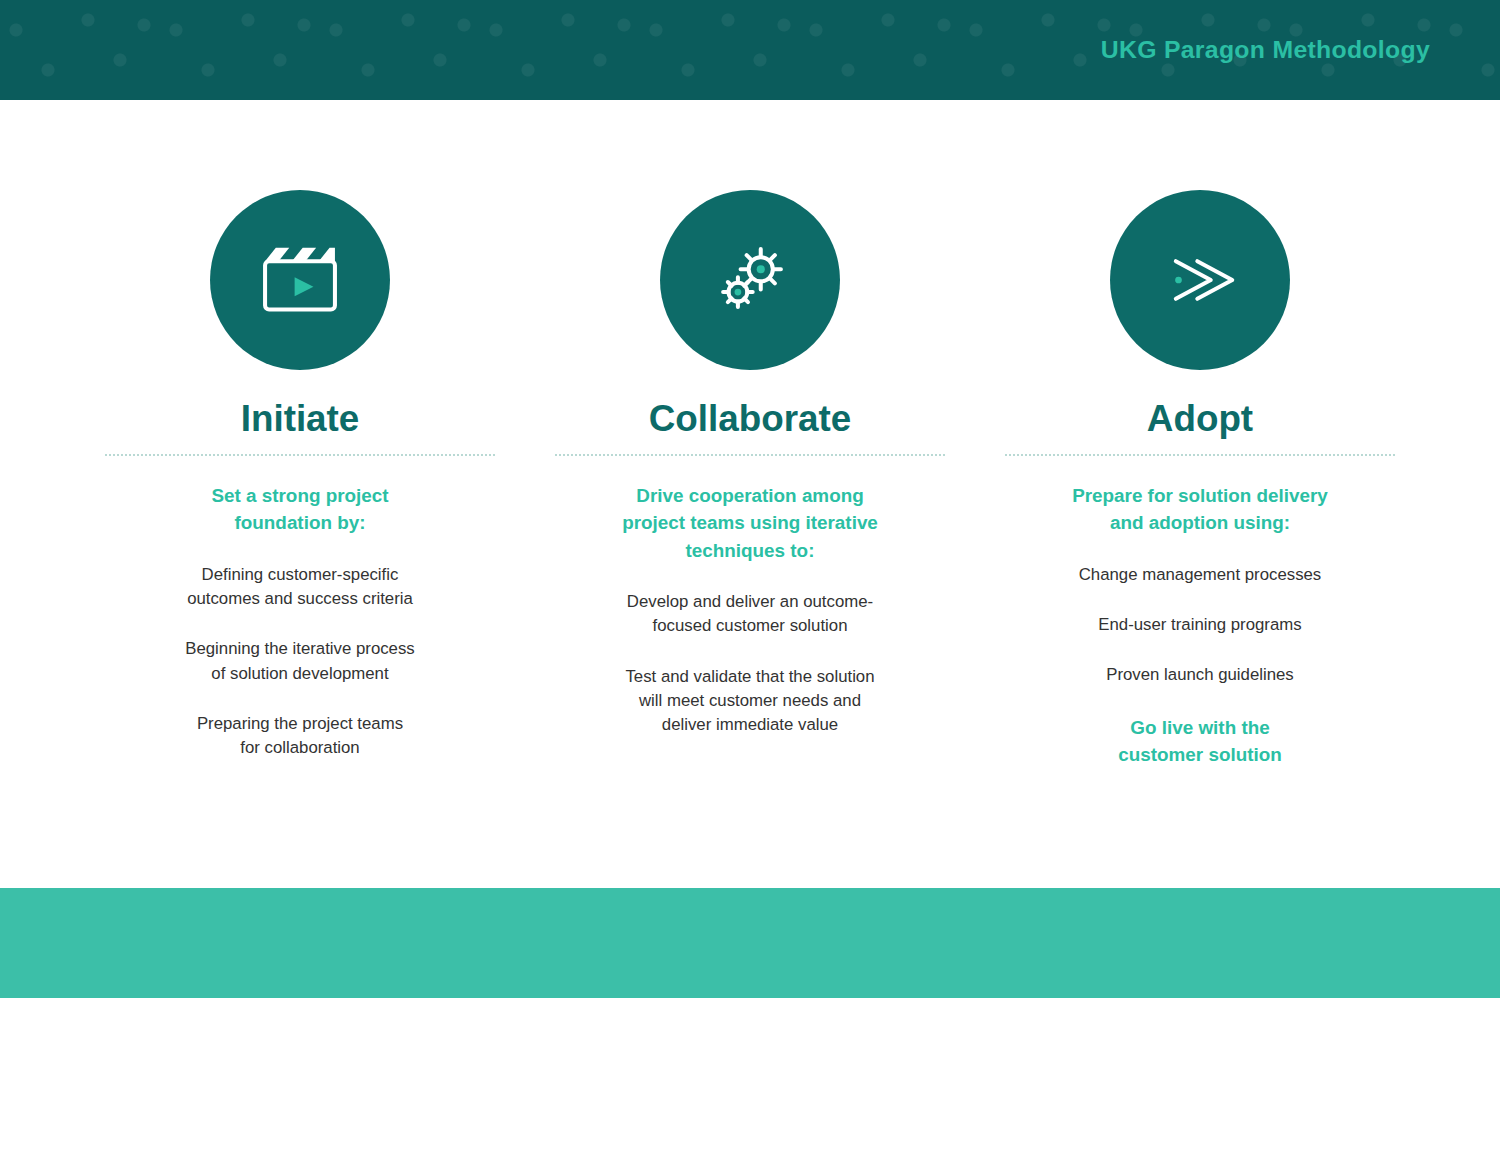UKG Paragon Methodology
Initiate
Set a strong project
foundation by:
Defining customer-specific
outcomes and success criteria
Beginning the iterative process
of solution development
Preparing the project teams
for collaboration
Collaborate
Drive cooperation among
project teams using iterative
techniques to:
Develop and deliver an outcome-
focused customer solution
Test and validate that the solution
will meet customer needs and
deliver immediate value
Adopt
Prepare for solution delivery
and adoption using:
Change management processes
End-user training programs
Proven launch guidelines
Go live with the
customer solution